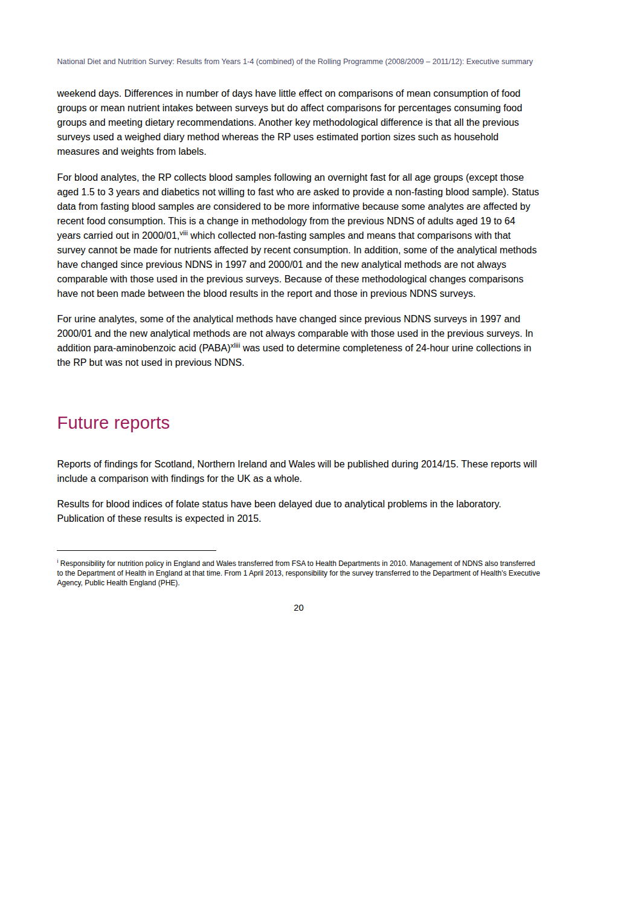National Diet and Nutrition Survey: Results from Years 1-4 (combined) of the Rolling Programme (2008/2009 – 2011/12): Executive summary
weekend days. Differences in number of days have little effect on comparisons of mean consumption of food groups or mean nutrient intakes between surveys but do affect comparisons for percentages consuming food groups and meeting dietary recommendations. Another key methodological difference is that all the previous surveys used a weighed diary method whereas the RP uses estimated portion sizes such as household measures and weights from labels.
For blood analytes, the RP collects blood samples following an overnight fast for all age groups (except those aged 1.5 to 3 years and diabetics not willing to fast who are asked to provide a non-fasting blood sample). Status data from fasting blood samples are considered to be more informative because some analytes are affected by recent food consumption. This is a change in methodology from the previous NDNS of adults aged 19 to 64 years carried out in 2000/01,viii which collected non-fasting samples and means that comparisons with that survey cannot be made for nutrients affected by recent consumption. In addition, some of the analytical methods have changed since previous NDNS in 1997 and 2000/01 and the new analytical methods are not always comparable with those used in the previous surveys. Because of these methodological changes comparisons have not been made between the blood results in the report and those in previous NDNS surveys.
For urine analytes, some of the analytical methods have changed since previous NDNS surveys in 1997 and 2000/01 and the new analytical methods are not always comparable with those used in the previous surveys. In addition para-aminobenzoic acid (PABA)xliii was used to determine completeness of 24-hour urine collections in the RP but was not used in previous NDNS.
Future reports
Reports of findings for Scotland, Northern Ireland and Wales will be published during 2014/15. These reports will include a comparison with findings for the UK as a whole.
Results for blood indices of folate status have been delayed due to analytical problems in the laboratory. Publication of these results is expected in 2015.
i Responsibility for nutrition policy in England and Wales transferred from FSA to Health Departments in 2010. Management of NDNS also transferred to the Department of Health in England at that time. From 1 April 2013, responsibility for the survey transferred to the Department of Health's Executive Agency, Public Health England (PHE).
20